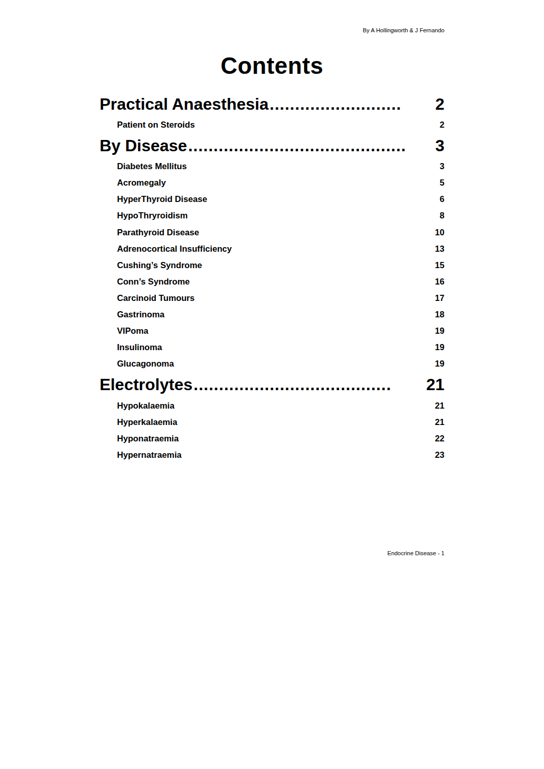By A Hollingworth & J Fernando
Contents
Practical Anaesthesia.......................... 2
Patient on Steroids 2
By Disease........................................... 3
Diabetes Mellitus 3
Acromegaly 5
HyperThyroid Disease 6
HypoThryroidism 8
Parathyroid Disease 10
Adrenocortical Insufficiency 13
Cushing’s Syndrome 15
Conn’s Syndrome 16
Carcinoid Tumours 17
Gastrinoma 18
VIPoma 19
Insulinoma 19
Glucagonoma 19
Electrolytes....................................... 21
Hypokalaemia 21
Hyperkalaemia 21
Hyponatraemia 22
Hypernatraemia 23
Endocrine Disease - 1